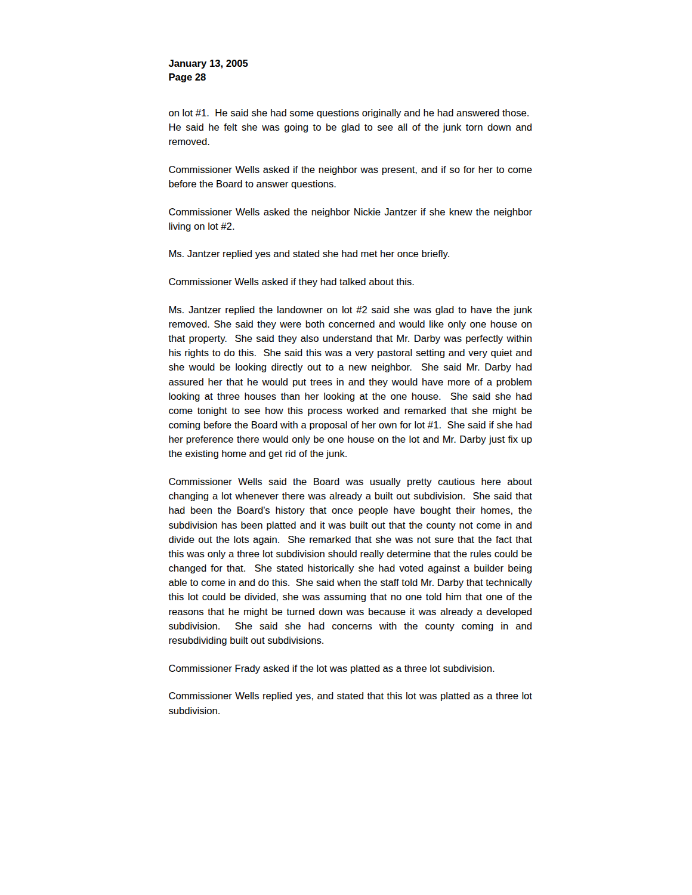January 13, 2005
Page 28
on lot #1. He said she had some questions originally and he had answered those. He said he felt she was going to be glad to see all of the junk torn down and removed.
Commissioner Wells asked if the neighbor was present, and if so for her to come before the Board to answer questions.
Commissioner Wells asked the neighbor Nickie Jantzer if she knew the neighbor living on lot #2.
Ms. Jantzer replied yes and stated she had met her once briefly.
Commissioner Wells asked if they had talked about this.
Ms. Jantzer replied the landowner on lot #2 said she was glad to have the junk removed. She said they were both concerned and would like only one house on that property. She said they also understand that Mr. Darby was perfectly within his rights to do this. She said this was a very pastoral setting and very quiet and she would be looking directly out to a new neighbor. She said Mr. Darby had assured her that he would put trees in and they would have more of a problem looking at three houses than her looking at the one house. She said she had come tonight to see how this process worked and remarked that she might be coming before the Board with a proposal of her own for lot #1. She said if she had her preference there would only be one house on the lot and Mr. Darby just fix up the existing home and get rid of the junk.
Commissioner Wells said the Board was usually pretty cautious here about changing a lot whenever there was already a built out subdivision. She said that had been the Board's history that once people have bought their homes, the subdivision has been platted and it was built out that the county not come in and divide out the lots again. She remarked that she was not sure that the fact that this was only a three lot subdivision should really determine that the rules could be changed for that. She stated historically she had voted against a builder being able to come in and do this. She said when the staff told Mr. Darby that technically this lot could be divided, she was assuming that no one told him that one of the reasons that he might be turned down was because it was already a developed subdivision. She said she had concerns with the county coming in and resubdividing built out subdivisions.
Commissioner Frady asked if the lot was platted as a three lot subdivision.
Commissioner Wells replied yes, and stated that this lot was platted as a three lot subdivision.